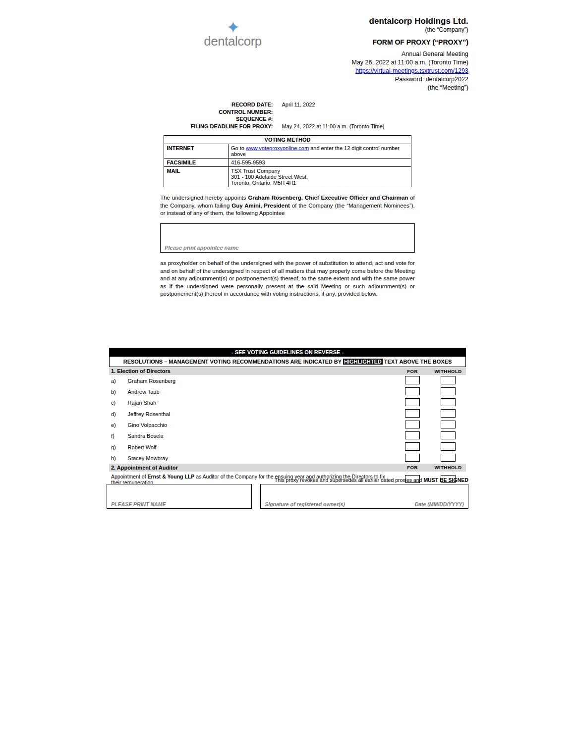✦
dentalcorp
dentalcorp Holdings Ltd.
(the “Company”)
FORM OF PROXY (“PROXY”)
Annual General Meeting
May 26, 2022 at 11:00 a.m. (Toronto Time)
https://virtual-meetings.tsxtrust.com/1293
Password: dentalcorp2022
(the “Meeting”)
| RECORD DATE: | April 11, 2022 |
| CONTROL NUMBER: | |
| SEQUENCE #: | |
| FILING DEADLINE FOR PROXY: | May 24, 2022 at 11:00 a.m. (Toronto Time) |
| VOTING METHOD |
| --- |
| INTERNET | Go to www.voteproxyonline.com and enter the 12 digit control number above |
| FACSIMILE | 416-595-9593 |
| MAIL | TSX Trust Company 301 - 100 Adelaide Street West, Toronto, Ontario, M5H 4H1 |
The undersigned hereby appoints Graham Rosenberg, Chief Executive Officer and Chairman of the Company, whom failing Guy Amini, President of the Company (the “Management Nominees”), or instead of any of them, the following Appointee
Please print appointee name
as proxyholder on behalf of the undersigned with the power of substitution to attend, act and vote for and on behalf of the undersigned in respect of all matters that may properly come before the Meeting and at any adjournment(s) or postponement(s) thereof, to the same extent and with the same power as if the undersigned were personally present at the said Meeting or such adjournment(s) or postponement(s) thereof in accordance with voting instructions, if any, provided below.
- SEE VOTING GUIDELINES ON REVERSE -
RESOLUTIONS – MANAGEMENT VOTING RECOMMENDATIONS ARE INDICATED BY HIGHLIGHTED TEXT ABOVE THE BOXES
| 1. Election of Directors | FOR | WITHHOLD |
| a) | Graham Rosenberg | | |
| b) | Andrew Taub | | |
| c) | Rajan Shah | | |
| d) | Jeffrey Rosenthal | | |
| e) | Gino Volpacchio | | |
| f) | Sandra Bosela | | |
| g) | Robert Wolf | | |
| h) | Stacey Mowbray | | |
| 2. Appointment of Auditor | FOR | WITHHOLD |
| Appointment of Ernst & Young LLP as Auditor of the Company for the ensuing year and authorizing the Directors to fix their remuneration. | | |
This proxy revokes and supersedes all earlier dated proxies and MUST BE SIGNED
PLEASE PRINT NAME
Signature of registered owner(s)
Date (MM/DD/YYYY)